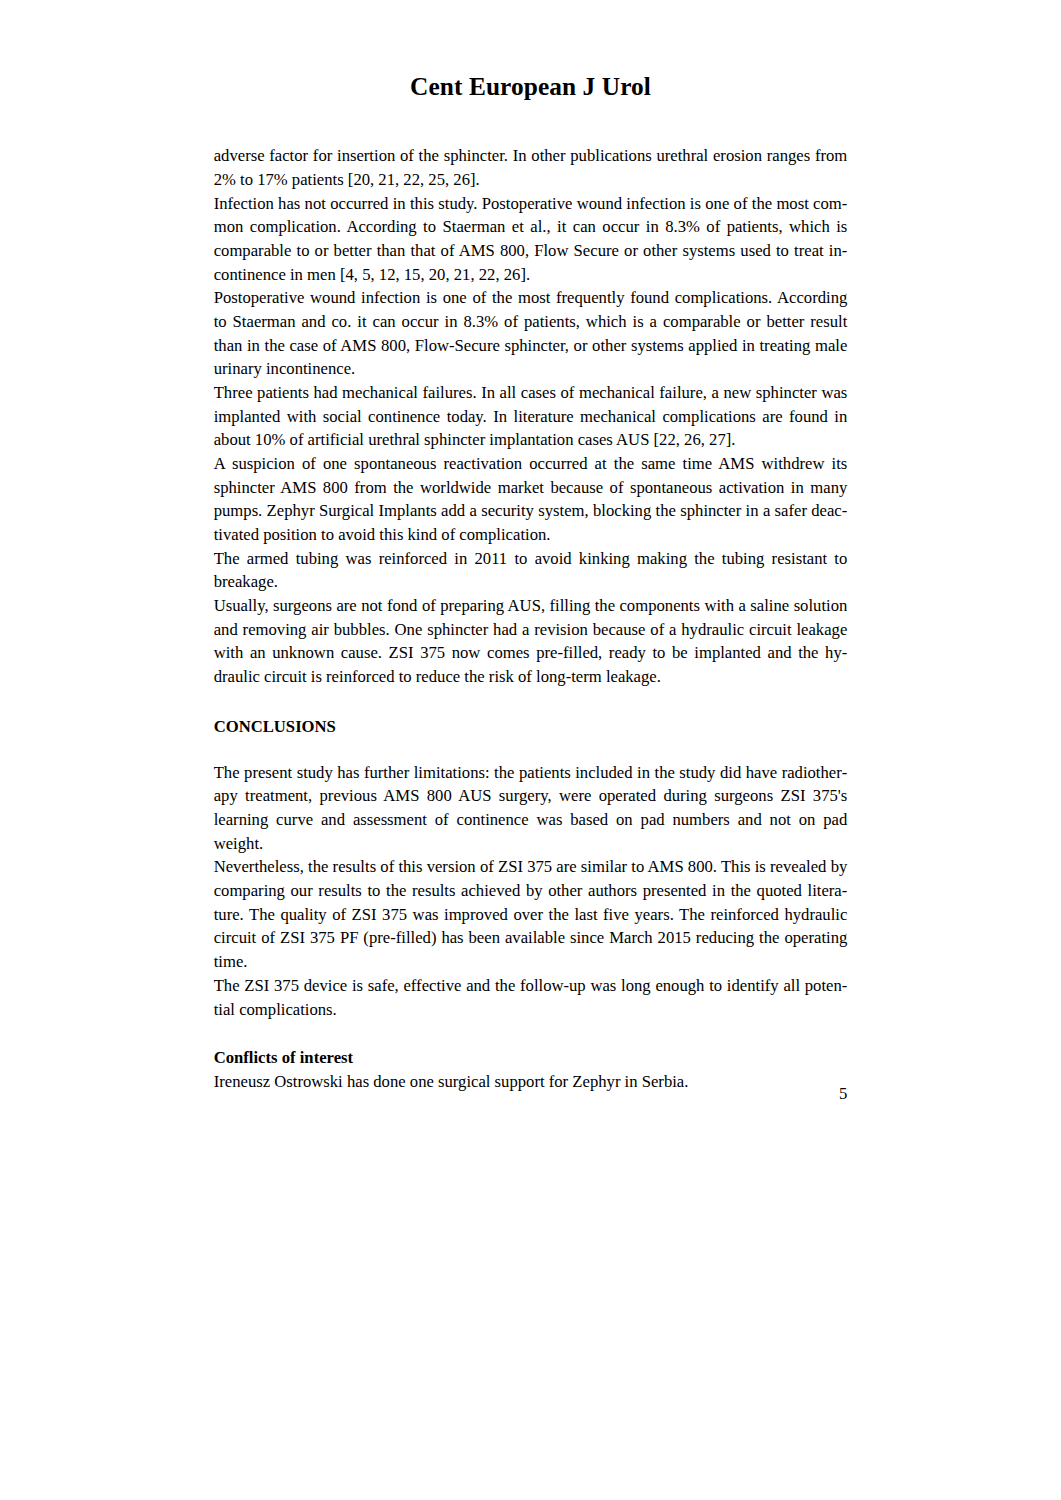Cent European J Urol
adverse factor for insertion of the sphincter. In other publications urethral erosion ranges from 2% to 17% patients [20, 21, 22, 25, 26].
Infection has not occurred in this study. Postoperative wound infection is one of the most common complication. According to Staerman et al., it can occur in 8.3% of patients, which is comparable to or better than that of AMS 800, Flow Secure or other systems used to treat incontinence in men [4, 5, 12, 15, 20, 21, 22, 26].
Postoperative wound infection is one of the most frequently found complications. According to Staerman and co. it can occur in 8.3% of patients, which is a comparable or better result than in the case of AMS 800, Flow-Secure sphincter, or other systems applied in treating male urinary incontinence.
Three patients had mechanical failures. In all cases of mechanical failure, a new sphincter was implanted with social continence today. In literature mechanical complications are found in about 10% of artificial urethral sphincter implantation cases AUS [22, 26, 27].
A suspicion of one spontaneous reactivation occurred at the same time AMS withdrew its sphincter AMS 800 from the worldwide market because of spontaneous activation in many pumps. Zephyr Surgical Implants add a security system, blocking the sphincter in a safer deactivated position to avoid this kind of complication.
The armed tubing was reinforced in 2011 to avoid kinking making the tubing resistant to breakage.
Usually, surgeons are not fond of preparing AUS, filling the components with a saline solution and removing air bubbles. One sphincter had a revision because of a hydraulic circuit leakage with an unknown cause. ZSI 375 now comes pre-filled, ready to be implanted and the hydraulic circuit is reinforced to reduce the risk of long-term leakage.
CONCLUSIONS
The present study has further limitations: the patients included in the study did have radiotherapy treatment, previous AMS 800 AUS surgery, were operated during surgeons ZSI 375's learning curve and assessment of continence was based on pad numbers and not on pad weight.
Nevertheless, the results of this version of ZSI 375 are similar to AMS 800. This is revealed by comparing our results to the results achieved by other authors presented in the quoted literature. The quality of ZSI 375 was improved over the last five years. The reinforced hydraulic circuit of ZSI 375 PF (pre-filled) has been available since March 2015 reducing the operating time.
The ZSI 375 device is safe, effective and the follow-up was long enough to identify all potential complications.
Conflicts of interest
Ireneusz Ostrowski has done one surgical support for Zephyr in Serbia.
5